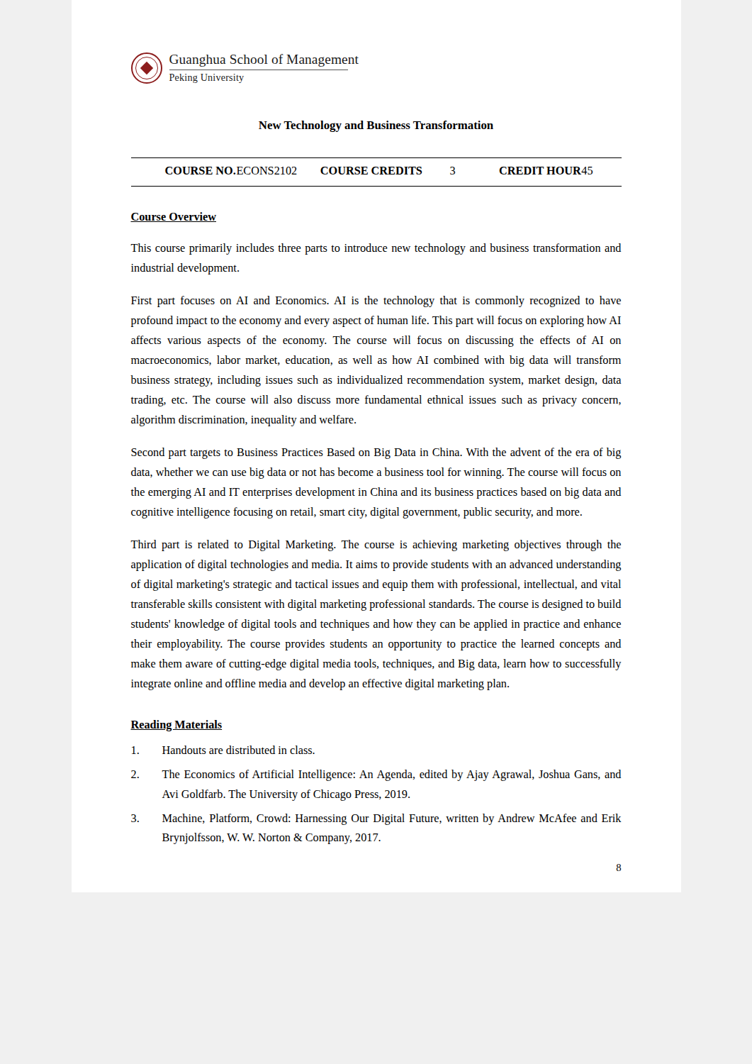Guanghua School of Management
Peking University
New Technology and Business Transformation
| COURSE NO. | ECONS2102 | COURSE CREDITS | 3 | CREDIT HOUR | 45 |
Course Overview
This course primarily includes three parts to introduce new technology and business transformation and industrial development.
First part focuses on AI and Economics. AI is the technology that is commonly recognized to have profound impact to the economy and every aspect of human life. This part will focus on exploring how AI affects various aspects of the economy. The course will focus on discussing the effects of AI on macroeconomics, labor market, education, as well as how AI combined with big data will transform business strategy, including issues such as individualized recommendation system, market design, data trading, etc. The course will also discuss more fundamental ethnical issues such as privacy concern, algorithm discrimination, inequality and welfare.
Second part targets to Business Practices Based on Big Data in China. With the advent of the era of big data, whether we can use big data or not has become a business tool for winning. The course will focus on the emerging AI and IT enterprises development in China and its business practices based on big data and cognitive intelligence focusing on retail, smart city, digital government, public security, and more.
Third part is related to Digital Marketing. The course is achieving marketing objectives through the application of digital technologies and media. It aims to provide students with an advanced understanding of digital marketing's strategic and tactical issues and equip them with professional, intellectual, and vital transferable skills consistent with digital marketing professional standards. The course is designed to build students' knowledge of digital tools and techniques and how they can be applied in practice and enhance their employability. The course provides students an opportunity to practice the learned concepts and make them aware of cutting-edge digital media tools, techniques, and Big data, learn how to successfully integrate online and offline media and develop an effective digital marketing plan.
Reading Materials
Handouts are distributed in class.
The Economics of Artificial Intelligence: An Agenda, edited by Ajay Agrawal, Joshua Gans, and Avi Goldfarb. The University of Chicago Press, 2019.
Machine, Platform, Crowd: Harnessing Our Digital Future, written by Andrew McAfee and Erik Brynjolfsson, W. W. Norton & Company, 2017.
8